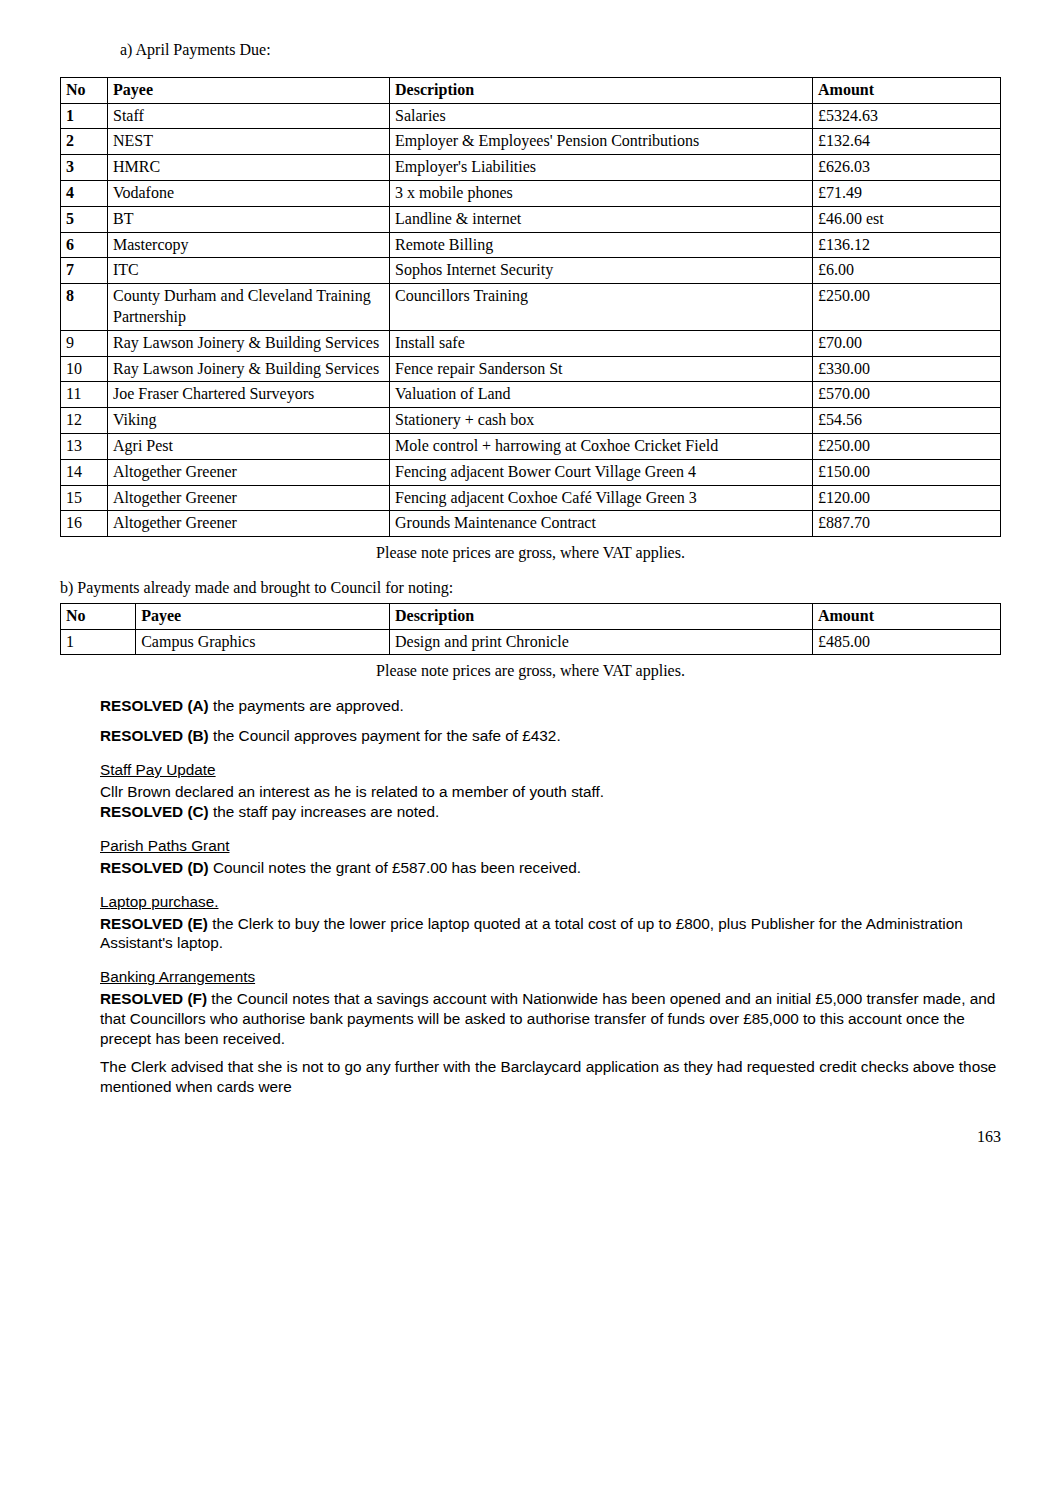a) April Payments Due:
| No | Payee | Description | Amount |
| --- | --- | --- | --- |
| 1 | Staff | Salaries | £5324.63 |
| 2 | NEST | Employer & Employees' Pension Contributions | £132.64 |
| 3 | HMRC | Employer's Liabilities | £626.03 |
| 4 | Vodafone | 3 x mobile phones | £71.49 |
| 5 | BT | Landline & internet | £46.00 est |
| 6 | Mastercopy | Remote Billing | £136.12 |
| 7 | ITC | Sophos Internet Security | £6.00 |
| 8 | County Durham and Cleveland Training Partnership | Councillors Training | £250.00 |
| 9 | Ray Lawson Joinery & Building Services | Install safe | £70.00 |
| 10 | Ray Lawson Joinery & Building Services | Fence repair Sanderson St | £330.00 |
| 11 | Joe Fraser Chartered Surveyors | Valuation of Land | £570.00 |
| 12 | Viking | Stationery + cash box | £54.56 |
| 13 | Agri Pest | Mole control + harrowing at Coxhoe Cricket Field | £250.00 |
| 14 | Altogether Greener | Fencing adjacent Bower Court Village Green 4 | £150.00 |
| 15 | Altogether Greener | Fencing adjacent Coxhoe Café Village Green 3 | £120.00 |
| 16 | Altogether Greener | Grounds Maintenance Contract | £887.70 |
Please note prices are gross, where VAT applies.
b) Payments already made and brought to Council for noting:
| No | Payee | Description | Amount |
| --- | --- | --- | --- |
| 1 | Campus Graphics | Design and print Chronicle | £485.00 |
Please note prices are gross, where VAT applies.
RESOLVED (A) the payments are approved.
RESOLVED (B) the Council approves payment for the safe of £432.
Staff Pay Update
Cllr Brown declared an interest as he is related to a member of youth staff.
RESOLVED (C) the staff pay increases are noted.
Parish Paths Grant
RESOLVED (D) Council notes the grant of £587.00 has been received.
Laptop purchase.
RESOLVED (E) the Clerk to buy the lower price laptop quoted at a total cost of up to £800, plus Publisher for the Administration Assistant's laptop.
Banking Arrangements
RESOLVED (F) the Council notes that a savings account with Nationwide has been opened and an initial £5,000 transfer made, and that Councillors who authorise bank payments will be asked to authorise transfer of funds over £85,000 to this account once the precept has been received.
The Clerk advised that she is not to go any further with the Barclaycard application as they had requested credit checks above those mentioned when cards were
163